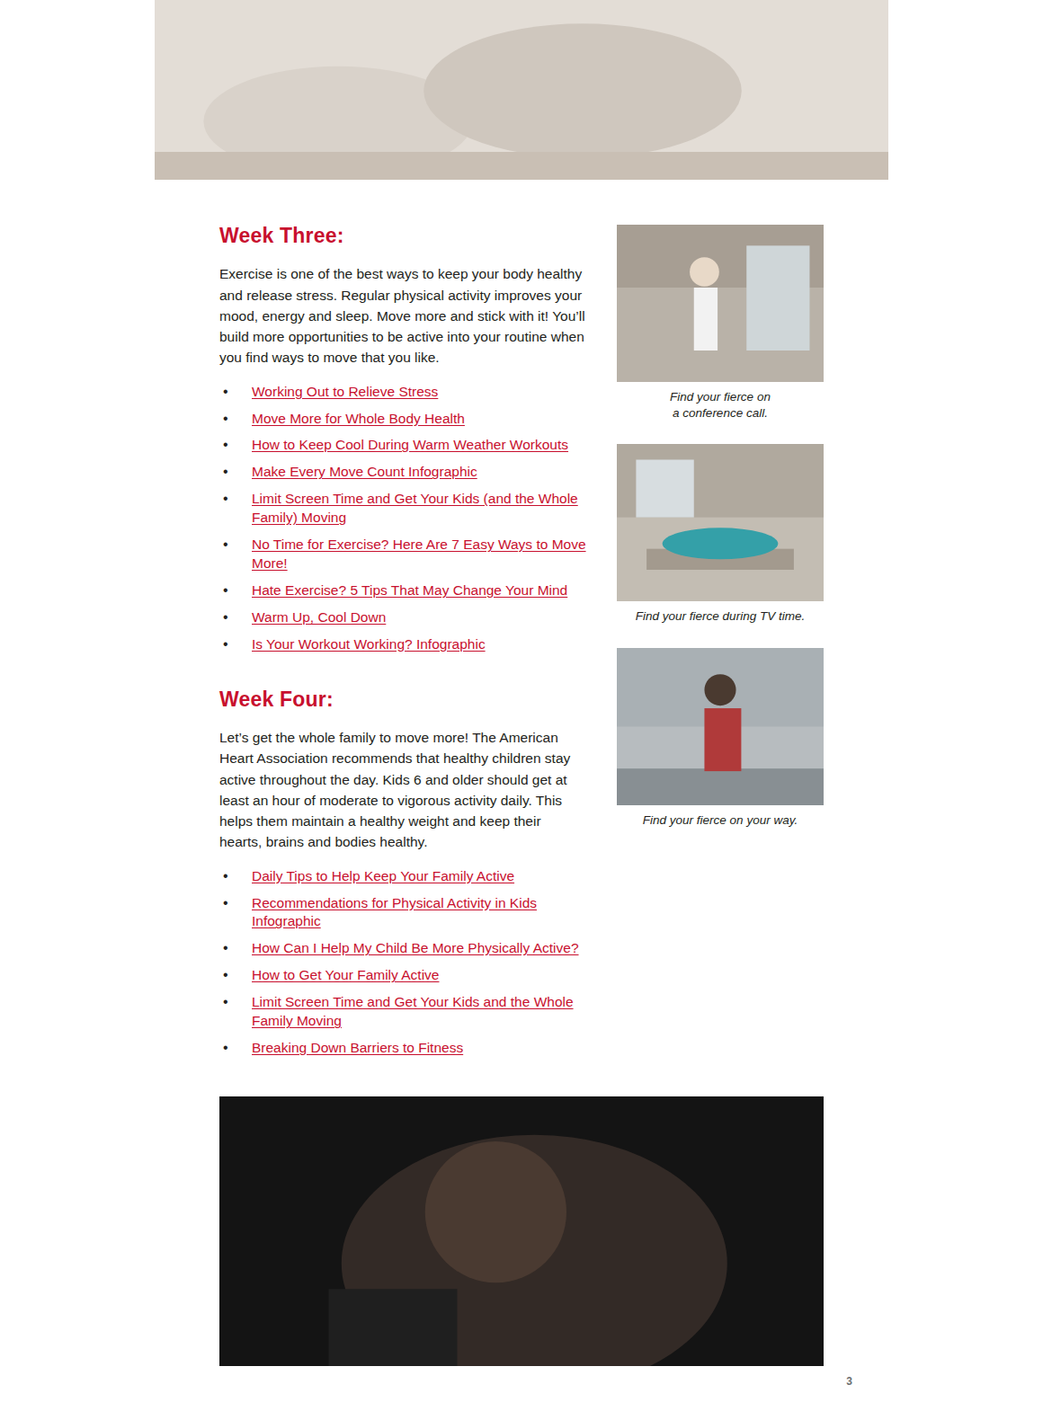Week Three:
Exercise is one of the best ways to keep your body healthy and release stress. Regular physical activity improves your mood, energy and sleep. Move more and stick with it! You’ll build more opportunities to be active into your routine when you find ways to move that you like.
Working Out to Relieve Stress
Move More for Whole Body Health
How to Keep Cool During Warm Weather Workouts
Make Every Move Count Infographic
Limit Screen Time and Get Your Kids (and the Whole Family) Moving
No Time for Exercise? Here Are 7 Easy Ways to Move More!
Hate Exercise? 5 Tips That May Change Your Mind
Warm Up, Cool Down
Is Your Workout Working? Infographic
Week Four:
Let’s get the whole family to move more! The American Heart Association recommends that healthy children stay active throughout the day. Kids 6 and older should get at least an hour of moderate to vigorous activity daily. This helps them maintain a healthy weight and keep their hearts, brains and bodies healthy.
Daily Tips to Help Keep Your Family Active
Recommendations for Physical Activity in Kids Infographic
How Can I Help My Child Be More Physically Active?
How to Get Your Family Active
Limit Screen Time and Get Your Kids and the Whole Family Moving
Breaking Down Barriers to Fitness
Find your fierce on
a conference call.
Find your fierce during TV time.
Find your fierce on your way.
3